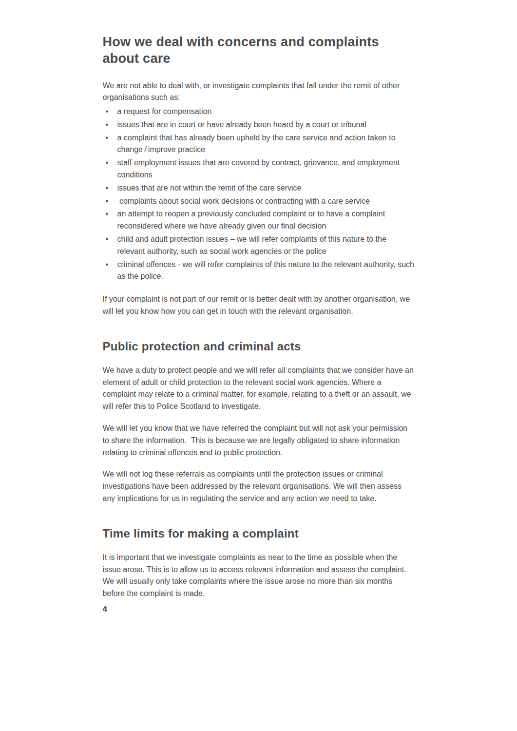How we deal with concerns and complaints about care
We are not able to deal with, or investigate complaints that fall under the remit of other organisations such as:
a request for compensation
issues that are in court or have already been heard by a court or tribunal
a complaint that has already been upheld by the care service and action taken to change / improve practice
staff employment issues that are covered by contract, grievance, and employment conditions
issues that are not within the remit of the care service
complaints about social work decisions or contracting with a care service
an attempt to reopen a previously concluded complaint or to have a complaint reconsidered where we have already given our final decision
child and adult protection issues – we will refer complaints of this nature to the relevant authority, such as social work agencies or the police
criminal offences - we will refer complaints of this nature to the relevant authority, such as the police.
If your complaint is not part of our remit or is better dealt with by another organisation, we will let you know how you can get in touch with the relevant organisation.
Public protection and criminal acts
We have a duty to protect people and we will refer all complaints that we consider have an element of adult or child protection to the relevant social work agencies. Where a complaint may relate to a criminal matter, for example, relating to a theft or an assault, we will refer this to Police Scotland to investigate.
We will let you know that we have referred the complaint but will not ask your permission to share the information. This is because we are legally obligated to share information relating to criminal offences and to public protection.
We will not log these referrals as complaints until the protection issues or criminal investigations have been addressed by the relevant organisations. We will then assess any implications for us in regulating the service and any action we need to take.
Time limits for making a complaint
It is important that we investigate complaints as near to the time as possible when the issue arose. This is to allow us to access relevant information and assess the complaint. We will usually only take complaints where the issue arose no more than six months before the complaint is made.
4